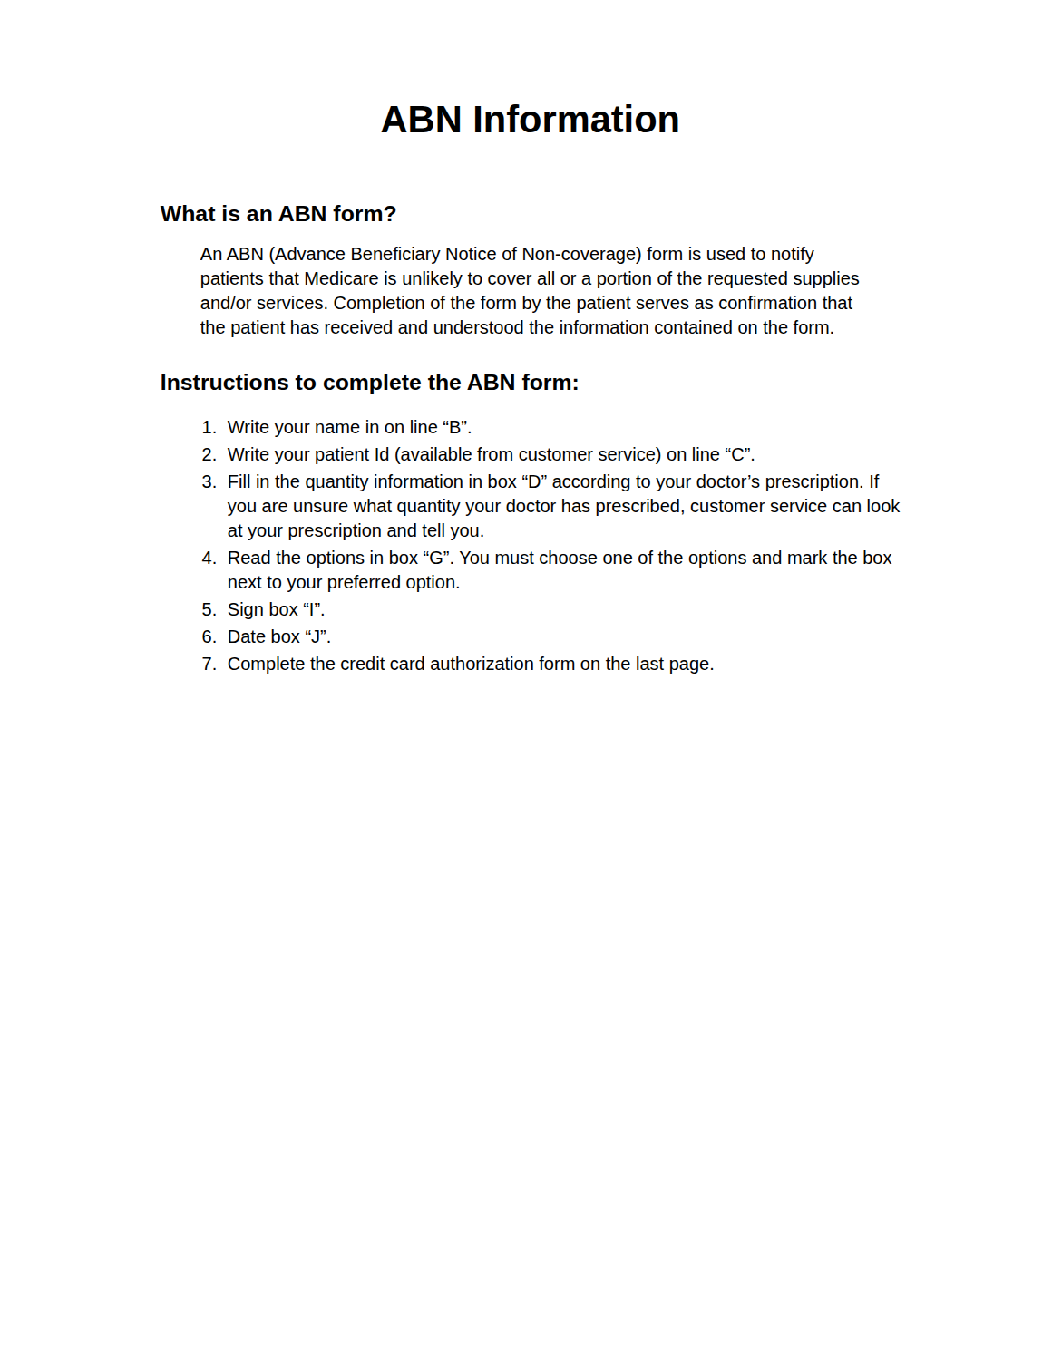ABN Information
What is an ABN form?
An ABN (Advance Beneficiary Notice of Non-coverage) form is used to notify patients that Medicare is unlikely to cover all or a portion of the requested supplies and/or services. Completion of the form by the patient serves as confirmation that the patient has received and understood the information contained on the form.
Instructions to complete the ABN form:
Write your name in on line “B”.
Write your patient Id (available from customer service) on line “C”.
Fill in the quantity information in box “D” according to your doctor’s prescription. If you are unsure what quantity your doctor has prescribed, customer service can look at your prescription and tell you.
Read the options in box “G”. You must choose one of the options and mark the box next to your preferred option.
Sign box “I”.
Date box “J”.
Complete the credit card authorization form on the last page.